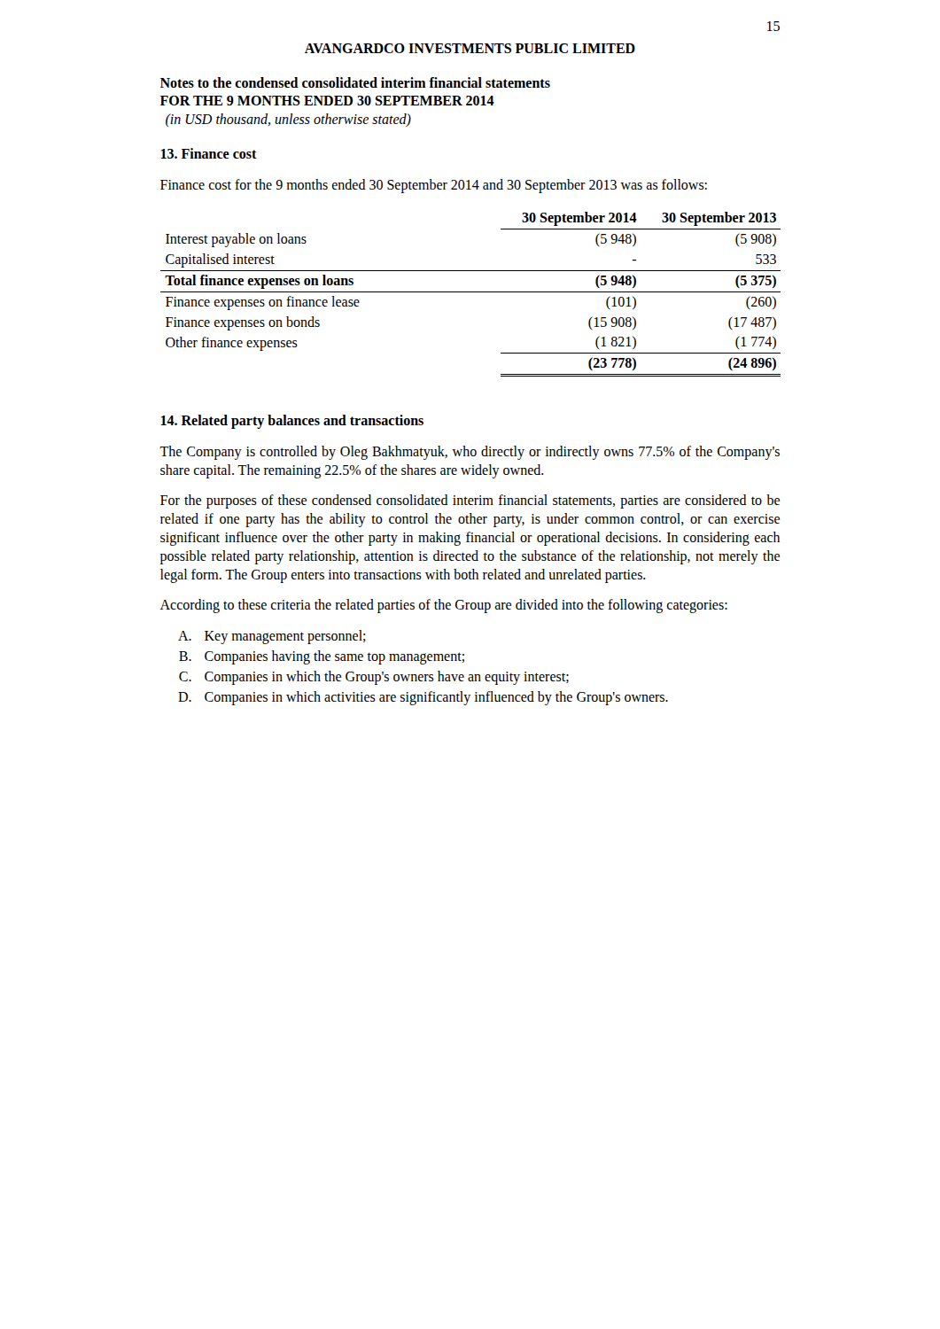15
AVANGARDCO INVESTMENTS PUBLIC LIMITED
Notes to the condensed consolidated interim financial statements
FOR THE 9 MONTHS ENDED 30 SEPTEMBER 2014
(in USD thousand, unless otherwise stated)
13. Finance cost
Finance cost for the 9 months ended 30 September 2014 and 30 September 2013 was as follows:
| | 30 September 2014 | 30 September 2013 |
| --- | --- | --- |
| Interest payable on loans | (5 948) | (5 908) |
| Capitalised interest | - | 533 |
| Total finance expenses on loans | (5 948) | (5 375) |
| Finance expenses on finance lease | (101) | (260) |
| Finance expenses on bonds | (15 908) | (17 487) |
| Other finance expenses | (1 821) | (1 774) |
| | (23 778) | (24 896) |
14. Related party balances and transactions
The Company is controlled by Oleg Bakhmatyuk, who directly or indirectly owns 77.5% of the Company's share capital. The remaining 22.5% of the shares are widely owned.
For the purposes of these condensed consolidated interim financial statements, parties are considered to be related if one party has the ability to control the other party, is under common control, or can exercise significant influence over the other party in making financial or operational decisions. In considering each possible related party relationship, attention is directed to the substance of the relationship, not merely the legal form. The Group enters into transactions with both related and unrelated parties.
According to these criteria the related parties of the Group are divided into the following categories:
Key management personnel;
Companies having the same top management;
Companies in which the Group's owners have an equity interest;
Companies in which activities are significantly influenced by the Group's owners.